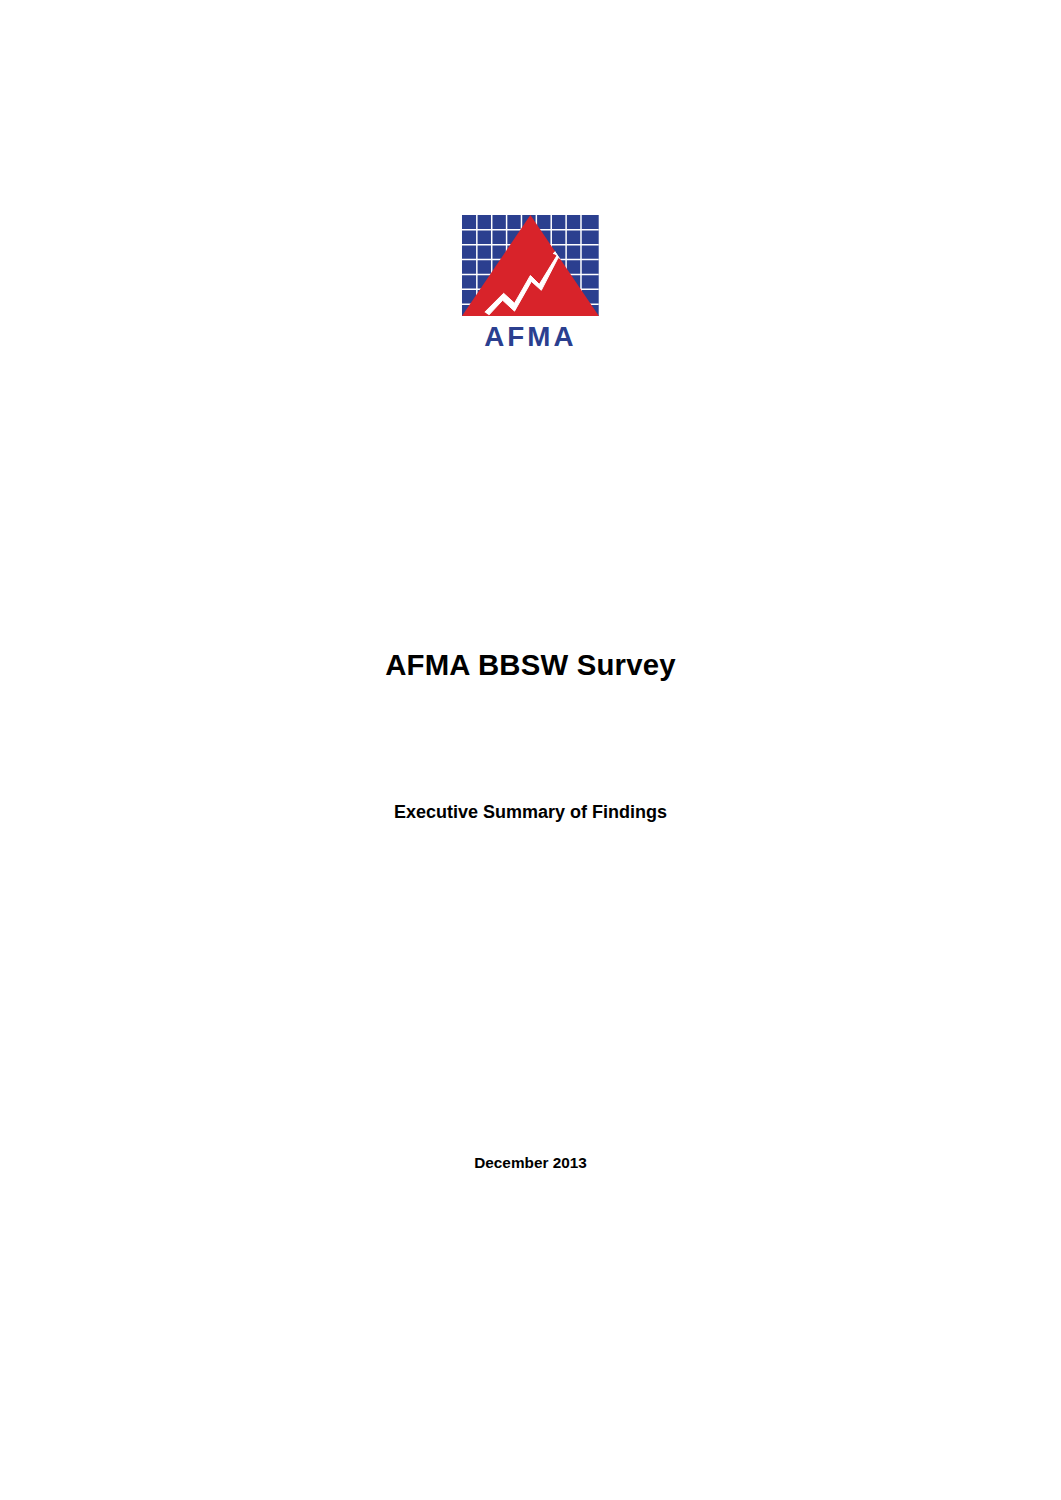AFMA
AFMA BBSW Survey
Executive Summary of Findings
December 2013